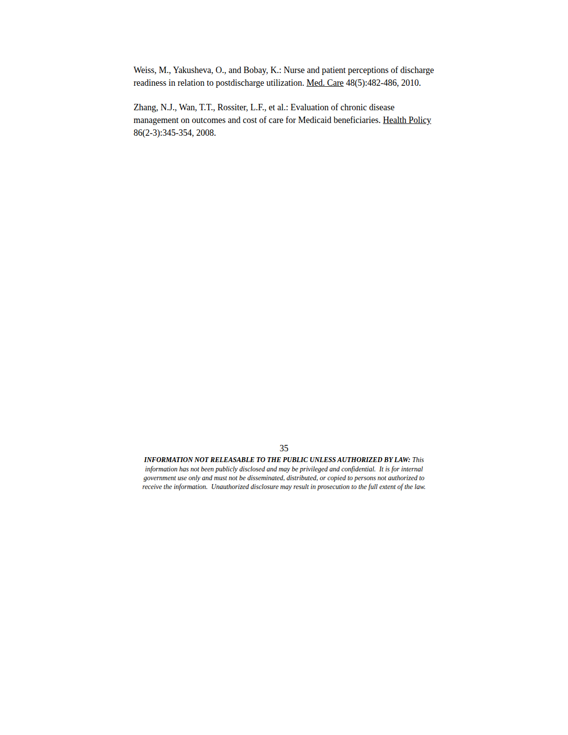Weiss, M., Yakusheva, O., and Bobay, K.: Nurse and patient perceptions of discharge readiness in relation to postdischarge utilization. Med. Care 48(5):482-486, 2010.
Zhang, N.J., Wan, T.T., Rossiter, L.F., et al.: Evaluation of chronic disease management on outcomes and cost of care for Medicaid beneficiaries. Health Policy 86(2-3):345-354, 2008.
35
INFORMATION NOT RELEASABLE TO THE PUBLIC UNLESS AUTHORIZED BY LAW: This information has not been publicly disclosed and may be privileged and confidential. It is for internal government use only and must not be disseminated, distributed, or copied to persons not authorized to receive the information. Unauthorized disclosure may result in prosecution to the full extent of the law.